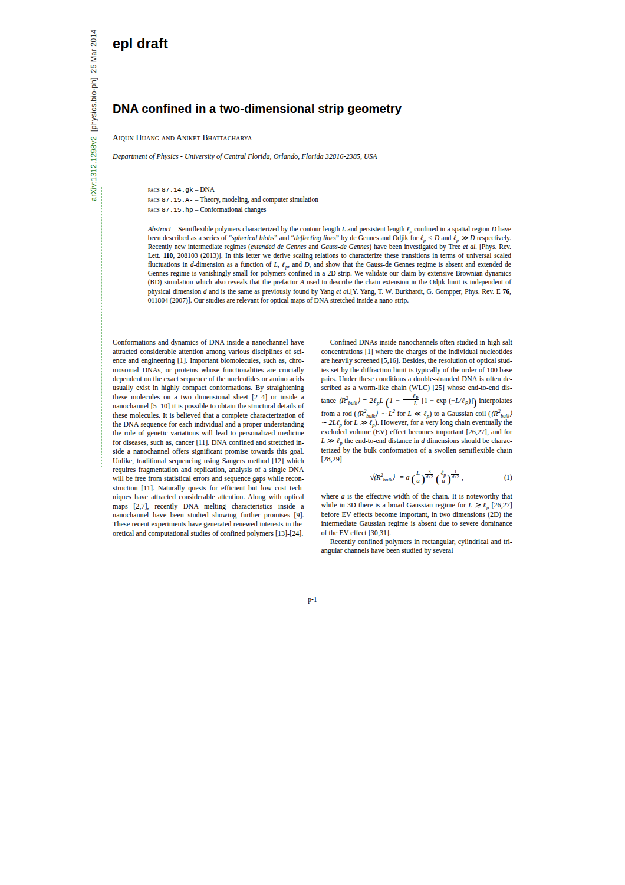epl draft
DNA confined in a two-dimensional strip geometry
Aiqun Huang and Aniket Bhattacharya
Department of Physics - University of Central Florida, Orlando, Florida 32816-2385, USA
pacs 87.14.gk – DNA
pacs 87.15.A- – Theory, modeling, and computer simulation
pacs 87.15.hp – Conformational changes
Abstract – Semiflexible polymers characterized by the contour length L and persistent length ℓp confined in a spatial region D have been described as a series of “spherical blobs” and “deflecting lines” by de Gennes and Odjik for ℓp < D and ℓp ≫ D respectively. Recently new intermediate regimes (extended de Gennes and Gauss-de Gennes) have been investigated by Tree et al. [Phys. Rev. Lett. 110, 208103 (2013)]. In this letter we derive scaling relations to characterize these transitions in terms of universal scaled fluctuations in d-dimension as a function of L, ℓp, and D, and show that the Gauss-de Gennes regime is absent and extended de Gennes regime is vanishingly small for polymers confined in a 2D strip. We validate our claim by extensive Brownian dynamics (BD) simulation which also reveals that the prefactor A used to describe the chain extension in the Odjik limit is independent of physical dimension d and is the same as previously found by Yang et al.[Y. Yang, T. W. Burkhardt, G. Gompper, Phys. Rev. E 76, 011804 (2007)]. Our studies are relevant for optical maps of DNA stretched inside a nano-strip.
arXiv:1312.1298v2 [physics.bio-ph] 25 Mar 2014
Conformations and dynamics of DNA inside a nanochannel have attracted considerable attention among various disciplines of science and engineering [1]. Important biomolecules, such as, chromosomal DNAs, or proteins whose functionalities are crucially dependent on the exact sequence of the nucleotides or amino acids usually exist in highly compact conformations. By straightening these molecules on a two dimensional sheet [2–4] or inside a nanochannel [5–10] it is possible to obtain the structural details of these molecules. It is believed that a complete characterization of the DNA sequence for each individual and a proper understanding the role of genetic variations will lead to personalized medicine for diseases, such as, cancer [11]. DNA confined and stretched inside a nanochannel offers significant promise towards this goal. Unlike, traditional sequencing using Sangers method [12] which requires fragmentation and replication, analysis of a single DNA will be free from statistical errors and sequence gaps while reconstruction [11]. Naturally quests for efficient but low cost techniques have attracted considerable attention. Along with optical maps [2,7], recently DNA melting characteristics inside a nanochannel have been studied showing further promises [9]. These recent experiments have generated renewed interests in theoretical and computational studies of confined polymers [13]-[24].
Confined DNAs inside nanochannels often studied in high salt concentrations [1] where the charges of the individual nucleotides are heavily screened [5,16]. Besides, the resolution of optical studies set by the diffraction limit is typically of the order of 100 base pairs. Under these conditions a double-stranded DNA is often described as a worm-like chain (WLC) [25] whose end-to-end distance ⟨R2bulk⟩ = 2ℓpL (1 − ℓP L [1 − exp (−L/ℓP)]) interpolates from a rod (⟨R2bulk⟩ ∼ L2 for L ≪ ℓp) to a Gaussian coil (⟨R2bulk⟩ ∼ 2Lℓp for L ≫ ℓp). However, for a very long chain eventually the excluded volume (EV) effect becomes important [26,27], and for L ≫ ℓp the end-to-end distance in d dimensions should be characterized by the bulk conformation of a swollen semiflexible chain [28,29]
⟨R2bulk⟩ = a (La) 3 d+2 (ℓp a) 1 d+2 , (1)
where a is the effective width of the chain. It is noteworthy that while in 3D there is a broad Gaussian regime for L ≳ ℓp [26,27] before EV effects become important, in two dimensions (2D) the intermediate Gaussian regime is absent due to severe dominance of the EV effect [30,31].
Recently confined polymers in rectangular, cylindrical and triangular channels have been studied by several
p-1